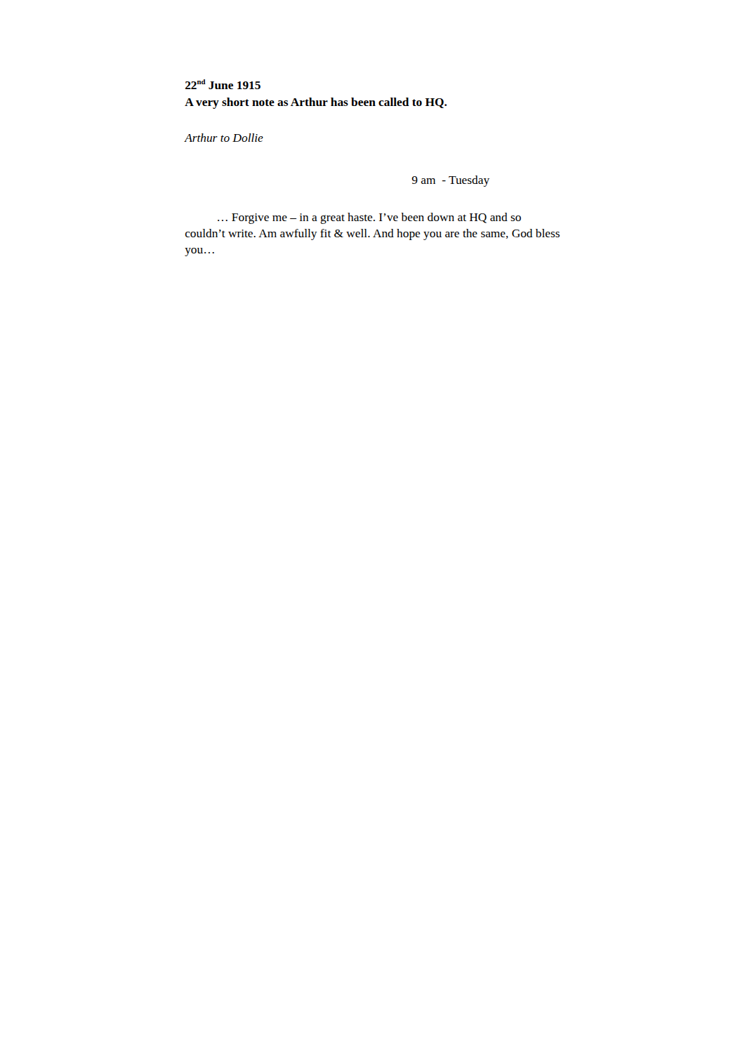22nd June 1915 A very short note as Arthur has been called to HQ.
Arthur to Dollie
9 am - Tuesday
… Forgive me – in a great haste. I’ve been down at HQ and so couldn’t write. Am awfully fit & well. And hope you are the same, God bless you…